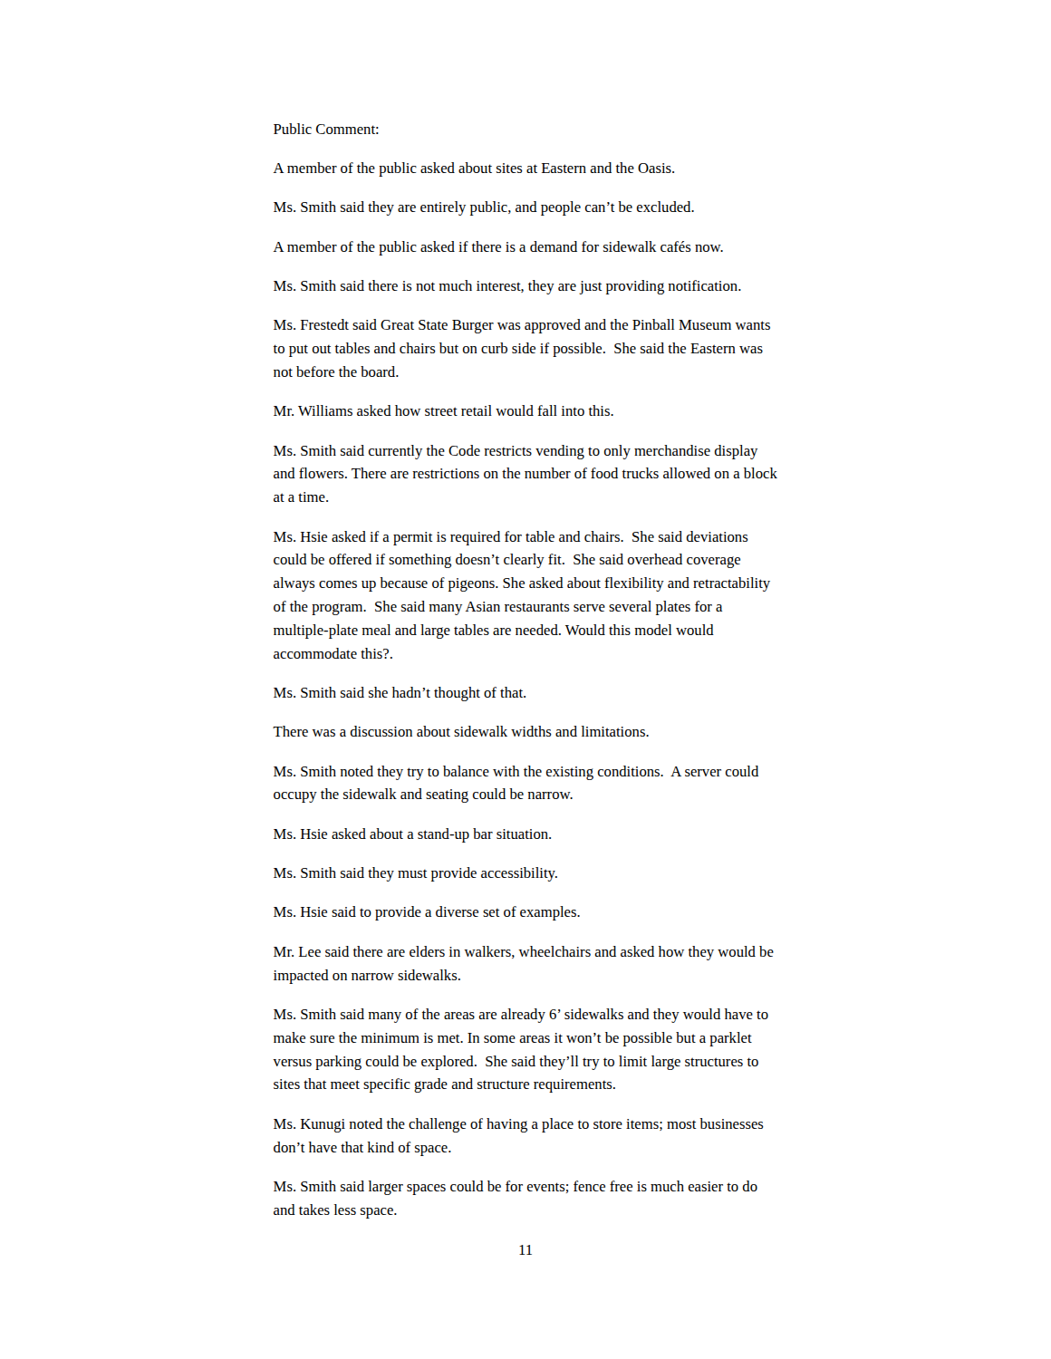Public Comment:
A member of the public asked about sites at Eastern and the Oasis.
Ms. Smith said they are entirely public, and people can’t be excluded.
A member of the public asked if there is a demand for sidewalk cafés now.
Ms. Smith said there is not much interest, they are just providing notification.
Ms. Frestedt said Great State Burger was approved and the Pinball Museum wants to put out tables and chairs but on curb side if possible. She said the Eastern was not before the board.
Mr. Williams asked how street retail would fall into this.
Ms. Smith said currently the Code restricts vending to only merchandise display and flowers. There are restrictions on the number of food trucks allowed on a block at a time.
Ms. Hsie asked if a permit is required for table and chairs. She said deviations could be offered if something doesn’t clearly fit. She said overhead coverage always comes up because of pigeons. She asked about flexibility and retractability of the program. She said many Asian restaurants serve several plates for a multiple-plate meal and large tables are needed. Would this model would accommodate this?.
Ms. Smith said she hadn’t thought of that.
There was a discussion about sidewalk widths and limitations.
Ms. Smith noted they try to balance with the existing conditions. A server could occupy the sidewalk and seating could be narrow.
Ms. Hsie asked about a stand-up bar situation.
Ms. Smith said they must provide accessibility.
Ms. Hsie said to provide a diverse set of examples.
Mr. Lee said there are elders in walkers, wheelchairs and asked how they would be impacted on narrow sidewalks.
Ms. Smith said many of the areas are already 6’ sidewalks and they would have to make sure the minimum is met. In some areas it won’t be possible but a parklet versus parking could be explored. She said they’ll try to limit large structures to sites that meet specific grade and structure requirements.
Ms. Kunugi noted the challenge of having a place to store items; most businesses don’t have that kind of space.
Ms. Smith said larger spaces could be for events; fence free is much easier to do and takes less space.
11